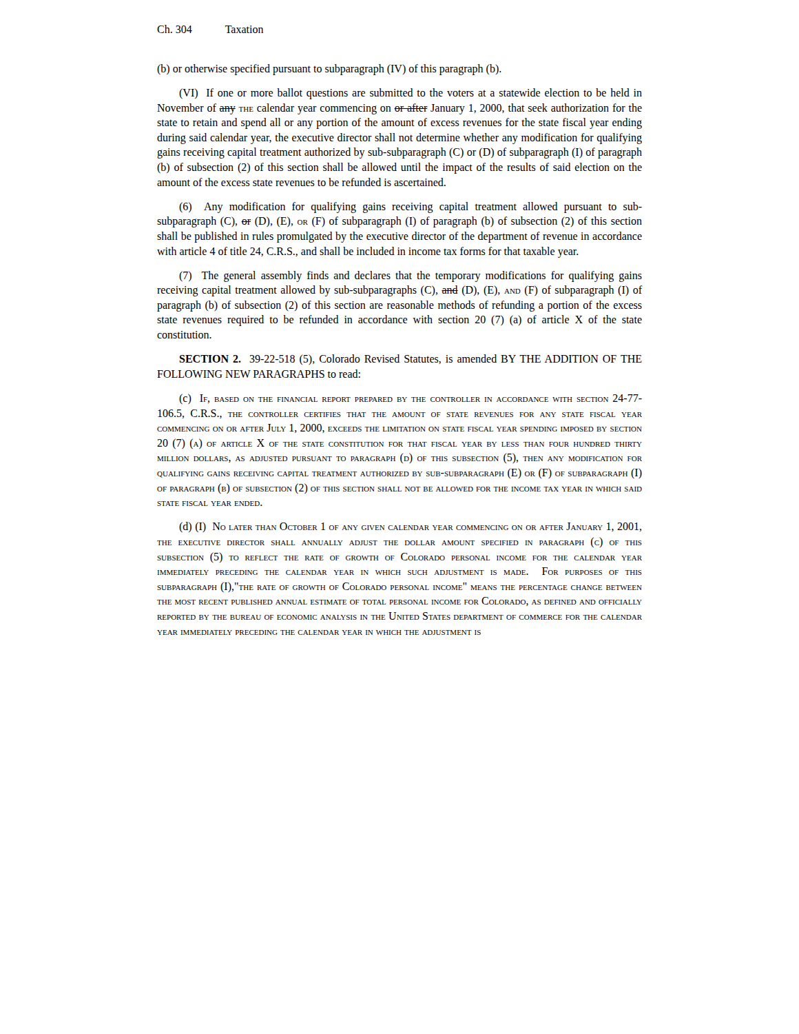Ch. 304 Taxation
(b) or otherwise specified pursuant to subparagraph (IV) of this paragraph (b).
(VI) If one or more ballot questions are submitted to the voters at a statewide election to be held in November of any the calendar year commencing on or after January 1, 2000, that seek authorization for the state to retain and spend all or any portion of the amount of excess revenues for the state fiscal year ending during said calendar year, the executive director shall not determine whether any modification for qualifying gains receiving capital treatment authorized by sub-subparagraph (C) or (D) of subparagraph (I) of paragraph (b) of subsection (2) of this section shall be allowed until the impact of the results of said election on the amount of the excess state revenues to be refunded is ascertained.
(6) Any modification for qualifying gains receiving capital treatment allowed pursuant to sub-subparagraph (C), or (D), (E), or (F) of subparagraph (I) of paragraph (b) of subsection (2) of this section shall be published in rules promulgated by the executive director of the department of revenue in accordance with article 4 of title 24, C.R.S., and shall be included in income tax forms for that taxable year.
(7) The general assembly finds and declares that the temporary modifications for qualifying gains receiving capital treatment allowed by sub-subparagraphs (C), and (D), (E), and (F) of subparagraph (I) of paragraph (b) of subsection (2) of this section are reasonable methods of refunding a portion of the excess state revenues required to be refunded in accordance with section 20 (7) (a) of article X of the state constitution.
SECTION 2. 39-22-518 (5), Colorado Revised Statutes, is amended BY THE ADDITION OF THE FOLLOWING NEW PARAGRAPHS to read:
(c) If, based on the financial report prepared by the controller in accordance with section 24-77-106.5, C.R.S., the controller certifies that the amount of state revenues for any state fiscal year commencing on or after July 1, 2000, exceeds the limitation on state fiscal year spending imposed by section 20 (7) (a) of article X of the state constitution for that fiscal year by less than four hundred thirty million dollars, as adjusted pursuant to paragraph (d) of this subsection (5), then any modification for qualifying gains receiving capital treatment authorized by sub-subparagraph (E) or (F) of subparagraph (I) of paragraph (b) of subsection (2) of this section shall not be allowed for the income tax year in which said state fiscal year ended.
(d) (I) No later than October 1 of any given calendar year commencing on or after January 1, 2001, the executive director shall annually adjust the dollar amount specified in paragraph (c) of this subsection (5) to reflect the rate of growth of Colorado personal income for the calendar year immediately preceding the calendar year in which such adjustment is made. For purposes of this subparagraph (I),"the rate of growth of Colorado personal income" means the percentage change between the most recent published annual estimate of total personal income for Colorado, as defined and officially reported by the bureau of economic analysis in the United States department of commerce for the calendar year immediately preceding the calendar year in which the adjustment is